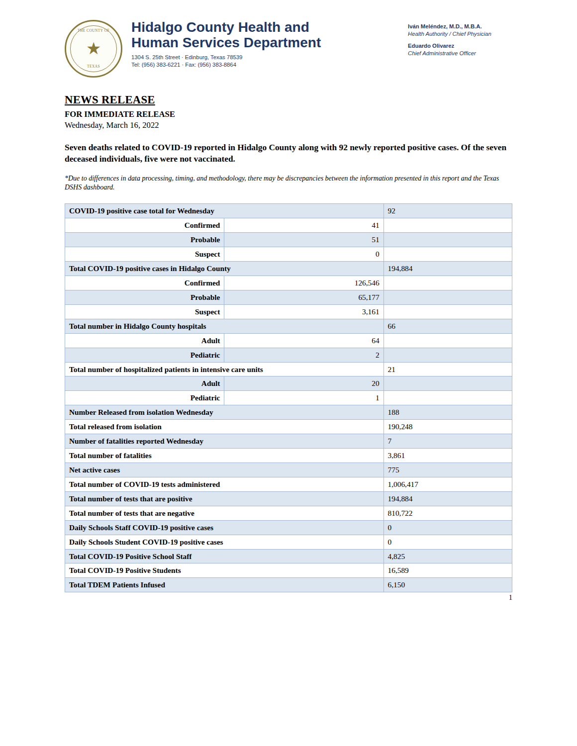THE COUNTY OF
★
TEXAS
Hidalgo County Health and
Human Services Department
1304 S. 25th Street · Edinburg, Texas 78539
Tel: (956) 383-6221 · Fax: (956) 383-8864
Iván Meléndez, M.D., M.B.A.
Health Authority / Chief Physician
Eduardo Olivarez
Chief Administrative Officer
NEWS RELEASE
FOR IMMEDIATE RELEASE
Wednesday, March 16, 2022
Seven deaths related to COVID-19 reported in Hidalgo County along with 92 newly reported positive cases. Of the seven deceased individuals, five were not vaccinated.
*Due to differences in data processing, timing, and methodology, there may be discrepancies between the information presented in this report and the Texas DSHS dashboard.
| COVID-19 positive case total for Wednesday | 92 |
| Confirmed | 41 | |
| Probable | 51 | |
| Suspect | 0 | |
| Total COVID-19 positive cases in Hidalgo County | 194,884 |
| Confirmed | 126,546 | |
| Probable | 65,177 | |
| Suspect | 3,161 | |
| Total number in Hidalgo County hospitals | 66 |
| Adult | 64 | |
| Pediatric | 2 | |
| Total number of hospitalized patients in intensive care units | 21 |
| Adult | 20 | |
| Pediatric | 1 | |
| Number Released from isolation Wednesday | 188 |
| Total released from isolation | 190,248 |
| Number of fatalities reported Wednesday | 7 |
| Total number of fatalities | 3,861 |
| Net active cases | 775 |
| Total number of COVID-19 tests administered | 1,006,417 |
| Total number of tests that are positive | 194,884 |
| Total number of tests that are negative | 810,722 |
| Daily Schools Staff COVID-19 positive cases | 0 |
| Daily Schools Student COVID-19 positive cases | 0 |
| Total COVID-19 Positive School Staff | 4,825 |
| Total COVID-19 Positive Students | 16,589 |
| Total TDEM Patients Infused | 6,150 |
1